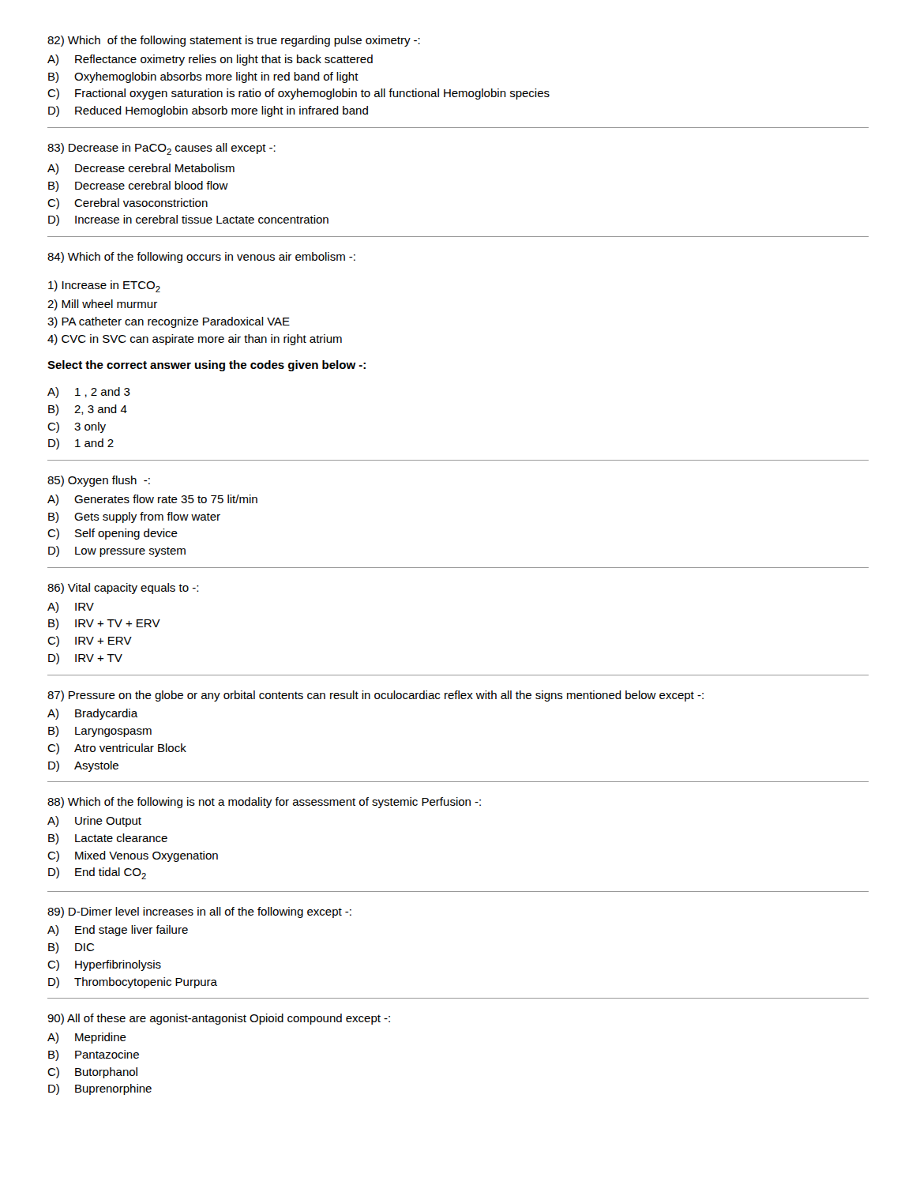82) Which of the following statement is true regarding pulse oximetry -:
A) Reflectance oximetry relies on light that is back scattered
B) Oxyhemoglobin absorbs more light in red band of light
C) Fractional oxygen saturation is ratio of oxyhemoglobin to all functional Hemoglobin species
D) Reduced Hemoglobin absorb more light in infrared band
83) Decrease in PaCO2 causes all except -:
A) Decrease cerebral Metabolism
B) Decrease cerebral blood flow
C) Cerebral vasoconstriction
D) Increase in cerebral tissue Lactate concentration
84) Which of the following occurs in venous air embolism -:
1) Increase in ETCO2
2) Mill wheel murmur
3) PA catheter can recognize Paradoxical VAE
4) CVC in SVC can aspirate more air than in right atrium
Select the correct answer using the codes given below -:
A) 1 , 2 and 3
B) 2, 3 and 4
C) 3 only
D) 1 and 2
85) Oxygen flush -:
A) Generates flow rate 35 to 75 lit/min
B) Gets supply from flow water
C) Self opening device
D) Low pressure system
86) Vital capacity equals to -:
A) IRV
B) IRV + TV + ERV
C) IRV + ERV
D) IRV + TV
87) Pressure on the globe or any orbital contents can result in oculocardiac reflex with all the signs mentioned below except -:
A) Bradycardia
B) Laryngospasm
C) Atro ventricular Block
D) Asystole
88) Which of the following is not a modality for assessment of systemic Perfusion -:
A) Urine Output
B) Lactate clearance
C) Mixed Venous Oxygenation
D) End tidal CO2
89) D-Dimer level increases in all of the following except -:
A) End stage liver failure
B) DIC
C) Hyperfibrinolysis
D) Thrombocytopenic Purpura
90) All of these are agonist-antagonist Opioid compound except -:
A) Mepridine
B) Pantazocine
C) Butorphanol
D) Buprenorphine